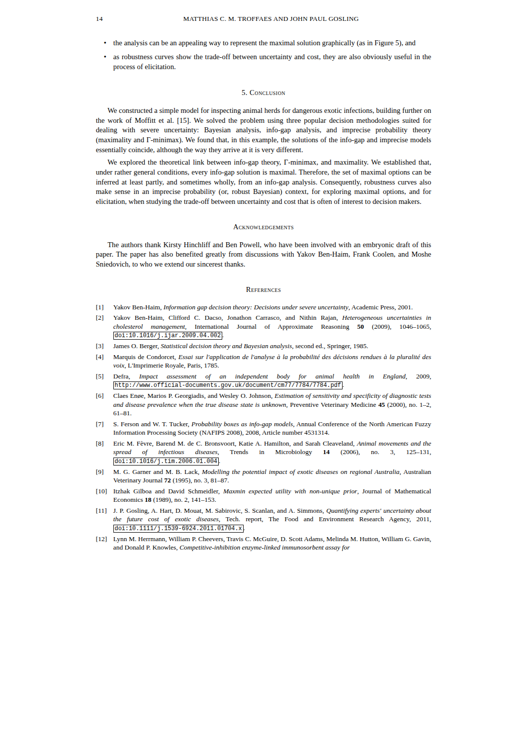14 MATTHIAS C. M. TROFFAES AND JOHN PAUL GOSLING
the analysis can be an appealing way to represent the maximal solution graphically (as in Figure 5), and
as robustness curves show the trade-off between uncertainty and cost, they are also obviously useful in the process of elicitation.
5. Conclusion
We constructed a simple model for inspecting animal herds for dangerous exotic infections, building further on the work of Moffitt et al. [15]. We solved the problem using three popular decision methodologies suited for dealing with severe uncertainty: Bayesian analysis, info-gap analysis, and imprecise probability theory (maximality and Γ-minimax). We found that, in this example, the solutions of the info-gap and imprecise models essentially coincide, although the way they arrive at it is very different.
We explored the theoretical link between info-gap theory, Γ-minimax, and maximality. We established that, under rather general conditions, every info-gap solution is maximal. Therefore, the set of maximal options can be inferred at least partly, and sometimes wholly, from an info-gap analysis. Consequently, robustness curves also make sense in an imprecise probability (or, robust Bayesian) context, for exploring maximal options, and for elicitation, when studying the trade-off between uncertainty and cost that is often of interest to decision makers.
Acknowledgements
The authors thank Kirsty Hinchliff and Ben Powell, who have been involved with an embryonic draft of this paper. The paper has also benefited greatly from discussions with Yakov Ben-Haim, Frank Coolen, and Moshe Sniedovich, to who we extend our sincerest thanks.
References
Yakov Ben-Haim, Information gap decision theory: Decisions under severe uncertainty, Academic Press, 2001.
Yakov Ben-Haim, Clifford C. Dacso, Jonathon Carrasco, and Nithin Rajan, Heterogeneous uncertainties in cholesterol management, International Journal of Approximate Reasoning 50 (2009), 1046–1065, doi:10.1016/j.ijar.2009.04.002.
James O. Berger, Statistical decision theory and Bayesian analysis, second ed., Springer, 1985.
Marquis de Condorcet, Essai sur l'application de l'analyse à la probabilité des décisions rendues à la pluralité des voix, L'Imprimerie Royale, Paris, 1785.
Defra, Impact assessment of an independent body for animal health in England, 2009, http://www.official-documents.gov.uk/document/cm77/7784/7784.pdf.
Claes Enøe, Marios P. Georgiadis, and Wesley O. Johnson, Estimation of sensitivity and specificity of diagnostic tests and disease prevalence when the true disease state is unknown, Preventive Veterinary Medicine 45 (2000), no. 1–2, 61–81.
S. Ferson and W. T. Tucker, Probability boxes as info-gap models, Annual Conference of the North American Fuzzy Information Processing Society (NAFIPS 2008), 2008, Article number 4531314.
Eric M. Fèvre, Barend M. de C. Bronsvoort, Katie A. Hamilton, and Sarah Cleaveland, Animal movements and the spread of infectious diseases, Trends in Microbiology 14 (2006), no. 3, 125–131, doi:10.1016/j.tim.2006.01.004.
M. G. Garner and M. B. Lack, Modelling the potential impact of exotic diseases on regional Australia, Australian Veterinary Journal 72 (1995), no. 3, 81–87.
Itzhak Gilboa and David Schmeidler, Maxmin expected utility with non-unique prior, Journal of Mathematical Economics 18 (1989), no. 2, 141–153.
J. P. Gosling, A. Hart, D. Mouat, M. Sabirovic, S. Scanlan, and A. Simmons, Quantifying experts' uncertainty about the future cost of exotic diseases, Tech. report, The Food and Environment Research Agency, 2011, doi:10.1111/j.1539-6924.2011.01704.x.
Lynn M. Herrmann, William P. Cheevers, Travis C. McGuire, D. Scott Adams, Melinda M. Hutton, William G. Gavin, and Donald P. Knowles, Competitive-inhibition enzyme-linked immunosorbent assay for